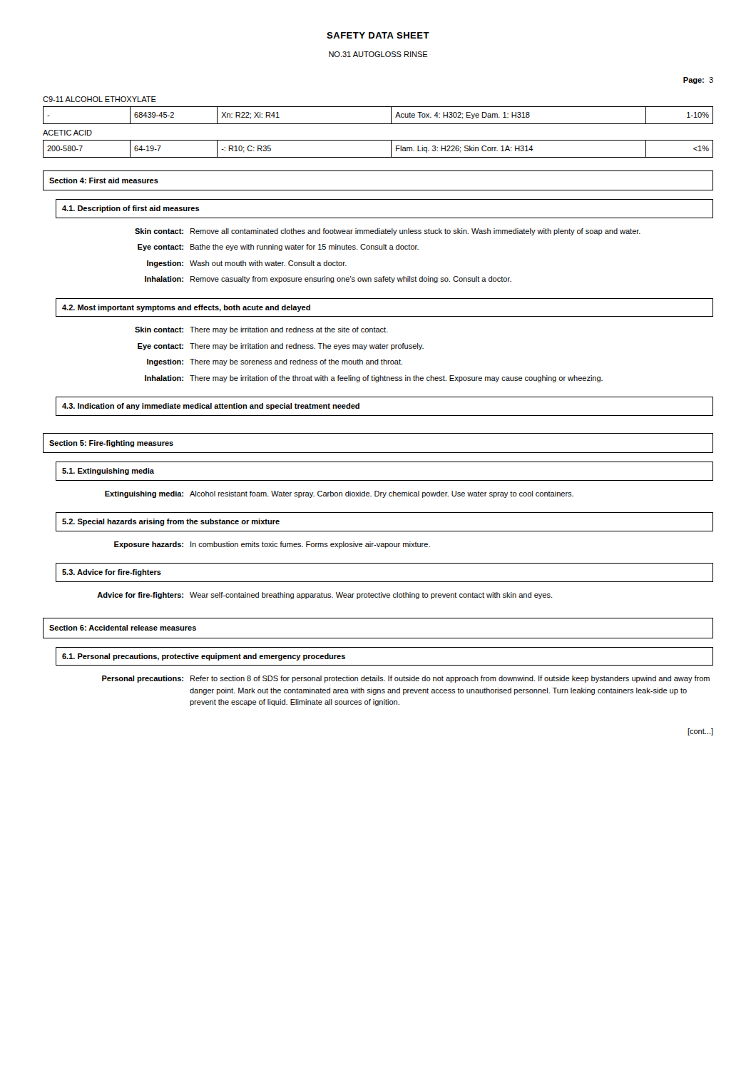SAFETY DATA SHEET
NO.31 AUTOGLOSS RINSE
Page: 3
C9-11 ALCOHOL ETHOXYLATE
| - | 68439-45-2 | Xn: R22; Xi: R41 | Acute Tox. 4: H302; Eye Dam. 1: H318 | 1-10% |
ACETIC ACID
| 200-580-7 | 64-19-7 | -: R10; C: R35 | Flam. Liq. 3: H226; Skin Corr. 1A: H314 | <1% |
Section 4: First aid measures
4.1. Description of first aid measures
| Skin contact: | Remove all contaminated clothes and footwear immediately unless stuck to skin. Wash immediately with plenty of soap and water. |
| Eye contact: | Bathe the eye with running water for 15 minutes. Consult a doctor. |
| Ingestion: | Wash out mouth with water. Consult a doctor. |
| Inhalation: | Remove casualty from exposure ensuring one's own safety whilst doing so. Consult a doctor. |
4.2. Most important symptoms and effects, both acute and delayed
| Skin contact: | There may be irritation and redness at the site of contact. |
| Eye contact: | There may be irritation and redness. The eyes may water profusely. |
| Ingestion: | There may be soreness and redness of the mouth and throat. |
| Inhalation: | There may be irritation of the throat with a feeling of tightness in the chest. Exposure may cause coughing or wheezing. |
4.3. Indication of any immediate medical attention and special treatment needed
Section 5: Fire-fighting measures
5.1. Extinguishing media
| Extinguishing media: | Alcohol resistant foam. Water spray. Carbon dioxide. Dry chemical powder. Use water spray to cool containers. |
5.2. Special hazards arising from the substance or mixture
| Exposure hazards: | In combustion emits toxic fumes. Forms explosive air-vapour mixture. |
5.3. Advice for fire-fighters
| Advice for fire-fighters: | Wear self-contained breathing apparatus. Wear protective clothing to prevent contact with skin and eyes. |
Section 6: Accidental release measures
6.1. Personal precautions, protective equipment and emergency procedures
| Personal precautions: | Refer to section 8 of SDS for personal protection details. If outside do not approach from downwind. If outside keep bystanders upwind and away from danger point. Mark out the contaminated area with signs and prevent access to unauthorised personnel. Turn leaking containers leak-side up to prevent the escape of liquid. Eliminate all sources of ignition. |
[cont...]